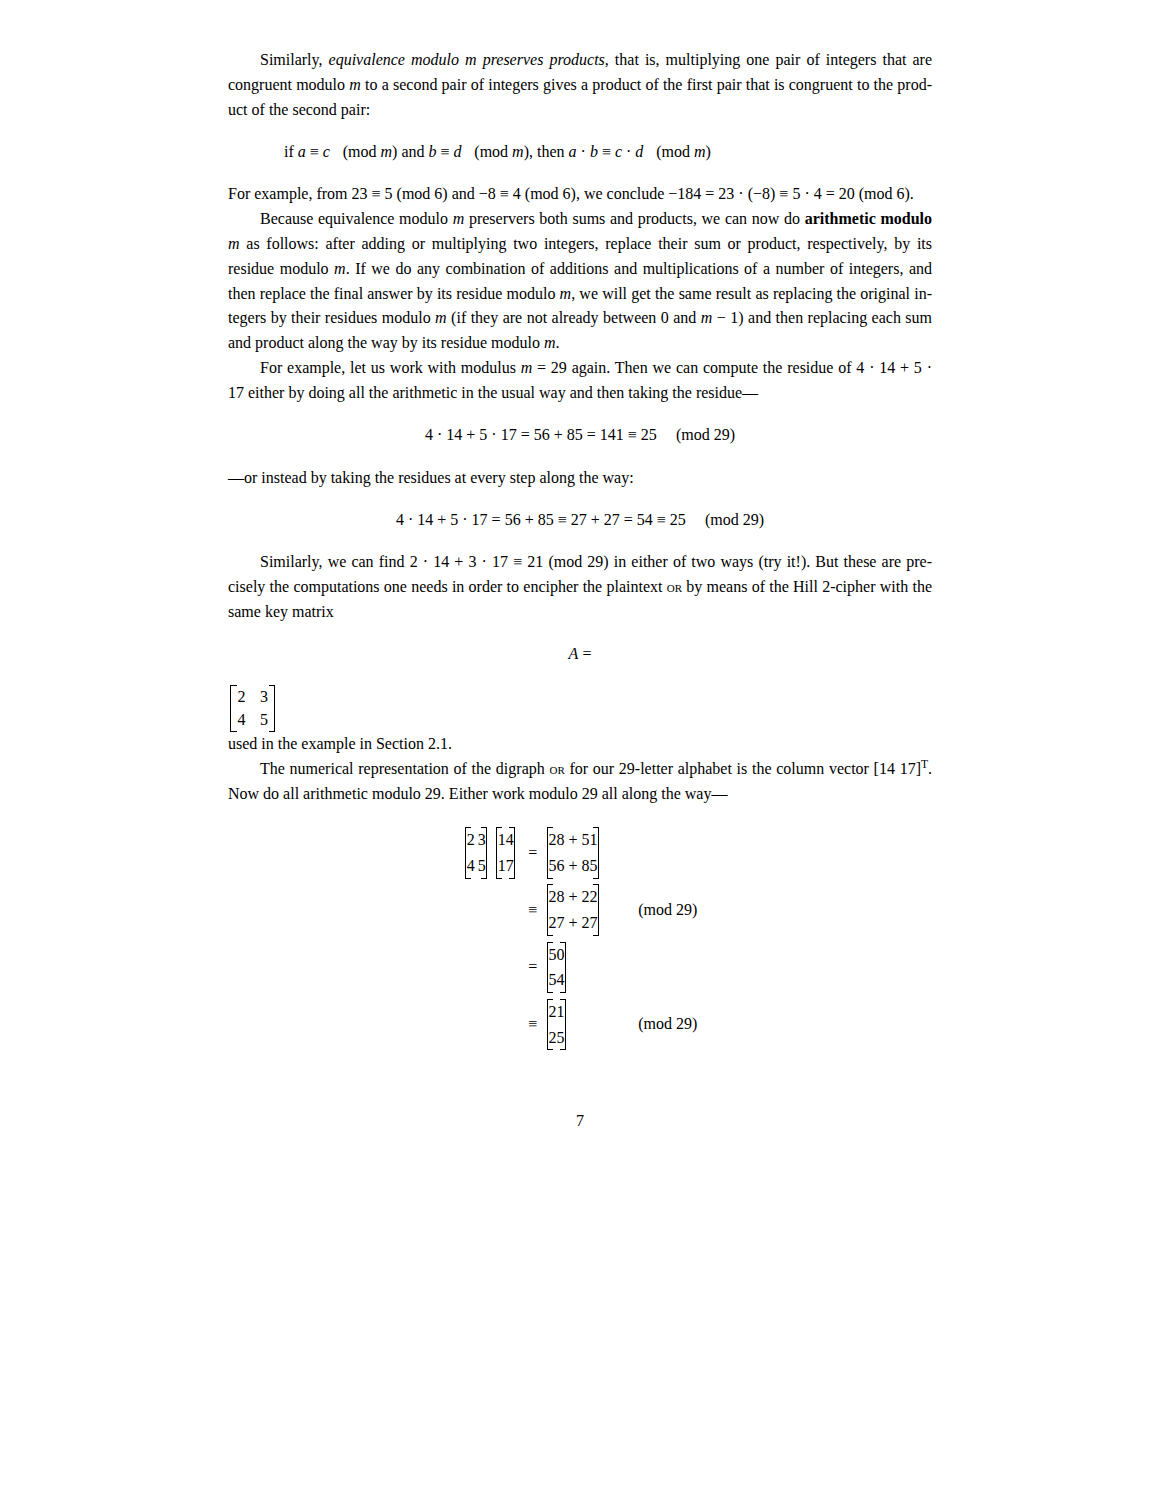Similarly, equivalence modulo m preserves products, that is, multiplying one pair of integers that are congruent modulo m to a second pair of integers gives a product of the first pair that is congruent to the product of the second pair:
if a ≡ c(mod m) and b ≡ d(mod m), then a · b ≡ c · d(mod m)
For example, from 23 ≡ 5 (mod 6) and −8 ≡ 4 (mod 6), we conclude −184 = 23 · (−8) ≡ 5 · 4 = 20 (mod 6).
Because equivalence modulo m preservers both sums and products, we can now do arithmetic modulo m as follows: after adding or multiplying two integers, replace their sum or product, respectively, by its residue modulo m. If we do any combination of additions and multiplications of a number of integers, and then replace the final answer by its residue modulo m, we will get the same result as replacing the original integers by their residues modulo m (if they are not already between 0 and m − 1) and then replacing each sum and product along the way by its residue modulo m.
For example, let us work with modulus m = 29 again. Then we can compute the residue of 4 · 14 + 5 · 17 either by doing all the arithmetic in the usual way and then taking the residue—
4 · 14 + 5 · 17 = 56 + 85 = 141 ≡ 25(mod 29)
—or instead by taking the residues at every step along the way:
4 · 14 + 5 · 17 = 56 + 85 ≡ 27 + 27 = 54 ≡ 25(mod 29)
Similarly, we can find 2 · 14 + 3 · 17 ≡ 21 (mod 29) in either of two ways (try it!). But these are precisely the computations one needs in order to encipher the plaintext or by means of the Hill 2-cipher with the same key matrix
A =
| 2 | 3 |
| 4 | 5 |
used in the example in Section 2.1.
The numerical representation of the digraph or for our 29-letter alphabet is the column vector [14 17]T. Now do all arithmetic modulo 29. Either work modulo 29 all along the way—
| / 2 / 3 / / 4 / 5 / / 14 / / 17 / | = | / 28 + 51 / / 56 + 85 / | |
| | ≡ | / 28 + 22 / / 27 + 27 / | (mod 29) |
| | = | / 50 / / 54 / | |
| | ≡ | / 21 / / 25 / | (mod 29) |
7